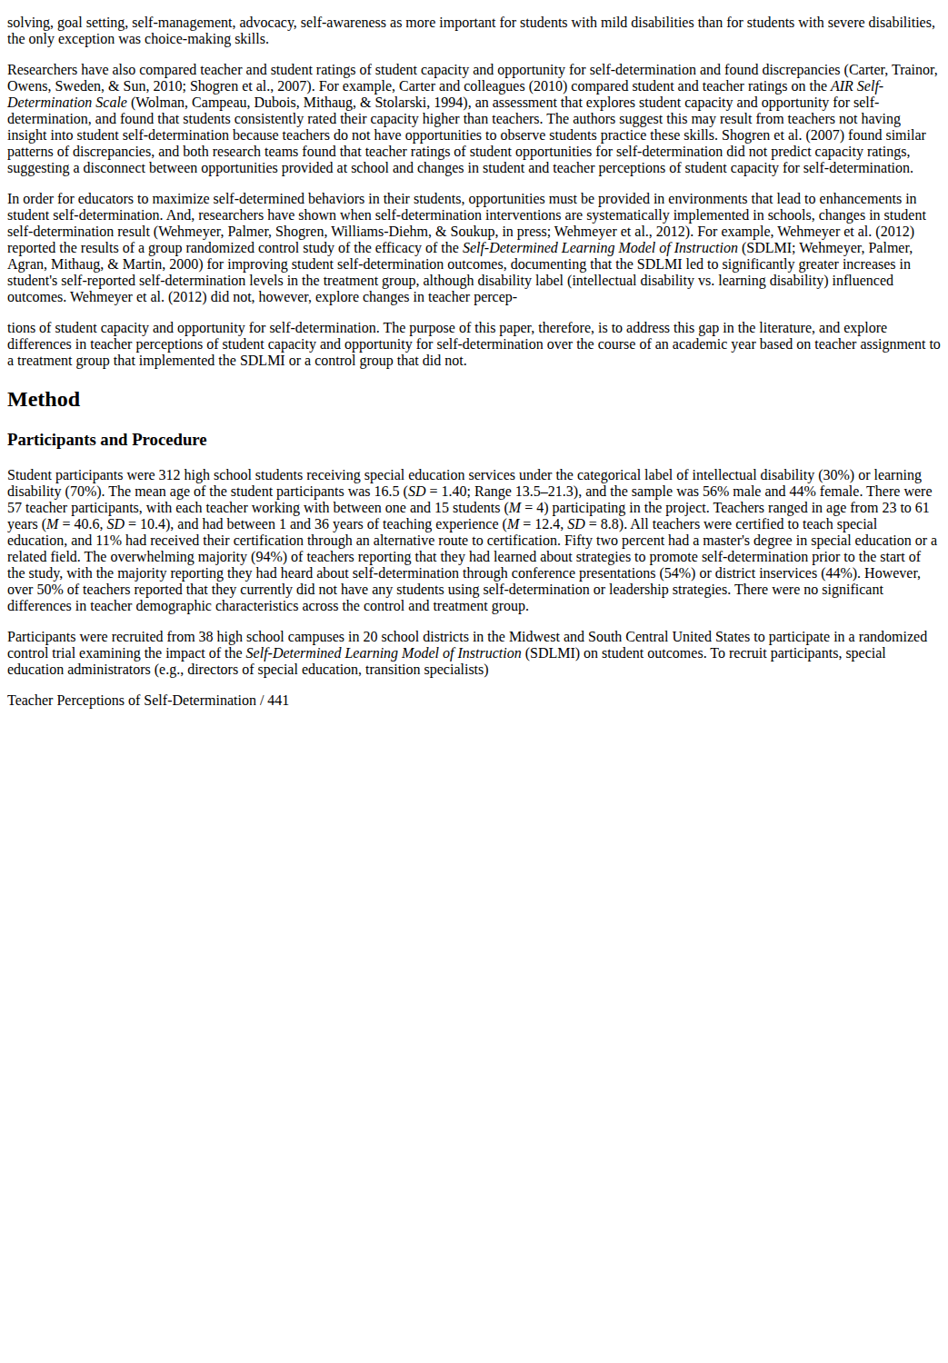solving, goal setting, self-management, advocacy, self-awareness as more important for students with mild disabilities than for students with severe disabilities, the only exception was choice-making skills.
Researchers have also compared teacher and student ratings of student capacity and opportunity for self-determination and found discrepancies (Carter, Trainor, Owens, Sweden, & Sun, 2010; Shogren et al., 2007). For example, Carter and colleagues (2010) compared student and teacher ratings on the AIR Self-Determination Scale (Wolman, Campeau, Dubois, Mithaug, & Stolarski, 1994), an assessment that explores student capacity and opportunity for self-determination, and found that students consistently rated their capacity higher than teachers. The authors suggest this may result from teachers not having insight into student self-determination because teachers do not have opportunities to observe students practice these skills. Shogren et al. (2007) found similar patterns of discrepancies, and both research teams found that teacher ratings of student opportunities for self-determination did not predict capacity ratings, suggesting a disconnect between opportunities provided at school and changes in student and teacher perceptions of student capacity for self-determination.
In order for educators to maximize self-determined behaviors in their students, opportunities must be provided in environments that lead to enhancements in student self-determination. And, researchers have shown when self-determination interventions are systematically implemented in schools, changes in student self-determination result (Wehmeyer, Palmer, Shogren, Williams-Diehm, & Soukup, in press; Wehmeyer et al., 2012). For example, Wehmeyer et al. (2012) reported the results of a group randomized control study of the efficacy of the Self-Determined Learning Model of Instruction (SDLMI; Wehmeyer, Palmer, Agran, Mithaug, & Martin, 2000) for improving student self-determination outcomes, documenting that the SDLMI led to significantly greater increases in student's self-reported self-determination levels in the treatment group, although disability label (intellectual disability vs. learning disability) influenced outcomes. Wehmeyer et al. (2012) did not, however, explore changes in teacher percep-
tions of student capacity and opportunity for self-determination. The purpose of this paper, therefore, is to address this gap in the literature, and explore differences in teacher perceptions of student capacity and opportunity for self-determination over the course of an academic year based on teacher assignment to a treatment group that implemented the SDLMI or a control group that did not.
Method
Participants and Procedure
Student participants were 312 high school students receiving special education services under the categorical label of intellectual disability (30%) or learning disability (70%). The mean age of the student participants was 16.5 (SD = 1.40; Range 13.5–21.3), and the sample was 56% male and 44% female. There were 57 teacher participants, with each teacher working with between one and 15 students (M = 4) participating in the project. Teachers ranged in age from 23 to 61 years (M = 40.6, SD = 10.4), and had between 1 and 36 years of teaching experience (M = 12.4, SD = 8.8). All teachers were certified to teach special education, and 11% had received their certification through an alternative route to certification. Fifty two percent had a master's degree in special education or a related field. The overwhelming majority (94%) of teachers reporting that they had learned about strategies to promote self-determination prior to the start of the study, with the majority reporting they had heard about self-determination through conference presentations (54%) or district inservices (44%). However, over 50% of teachers reported that they currently did not have any students using self-determination or leadership strategies. There were no significant differences in teacher demographic characteristics across the control and treatment group.
Participants were recruited from 38 high school campuses in 20 school districts in the Midwest and South Central United States to participate in a randomized control trial examining the impact of the Self-Determined Learning Model of Instruction (SDLMI) on student outcomes. To recruit participants, special education administrators (e.g., directors of special education, transition specialists)
Teacher Perceptions of Self-Determination / 441